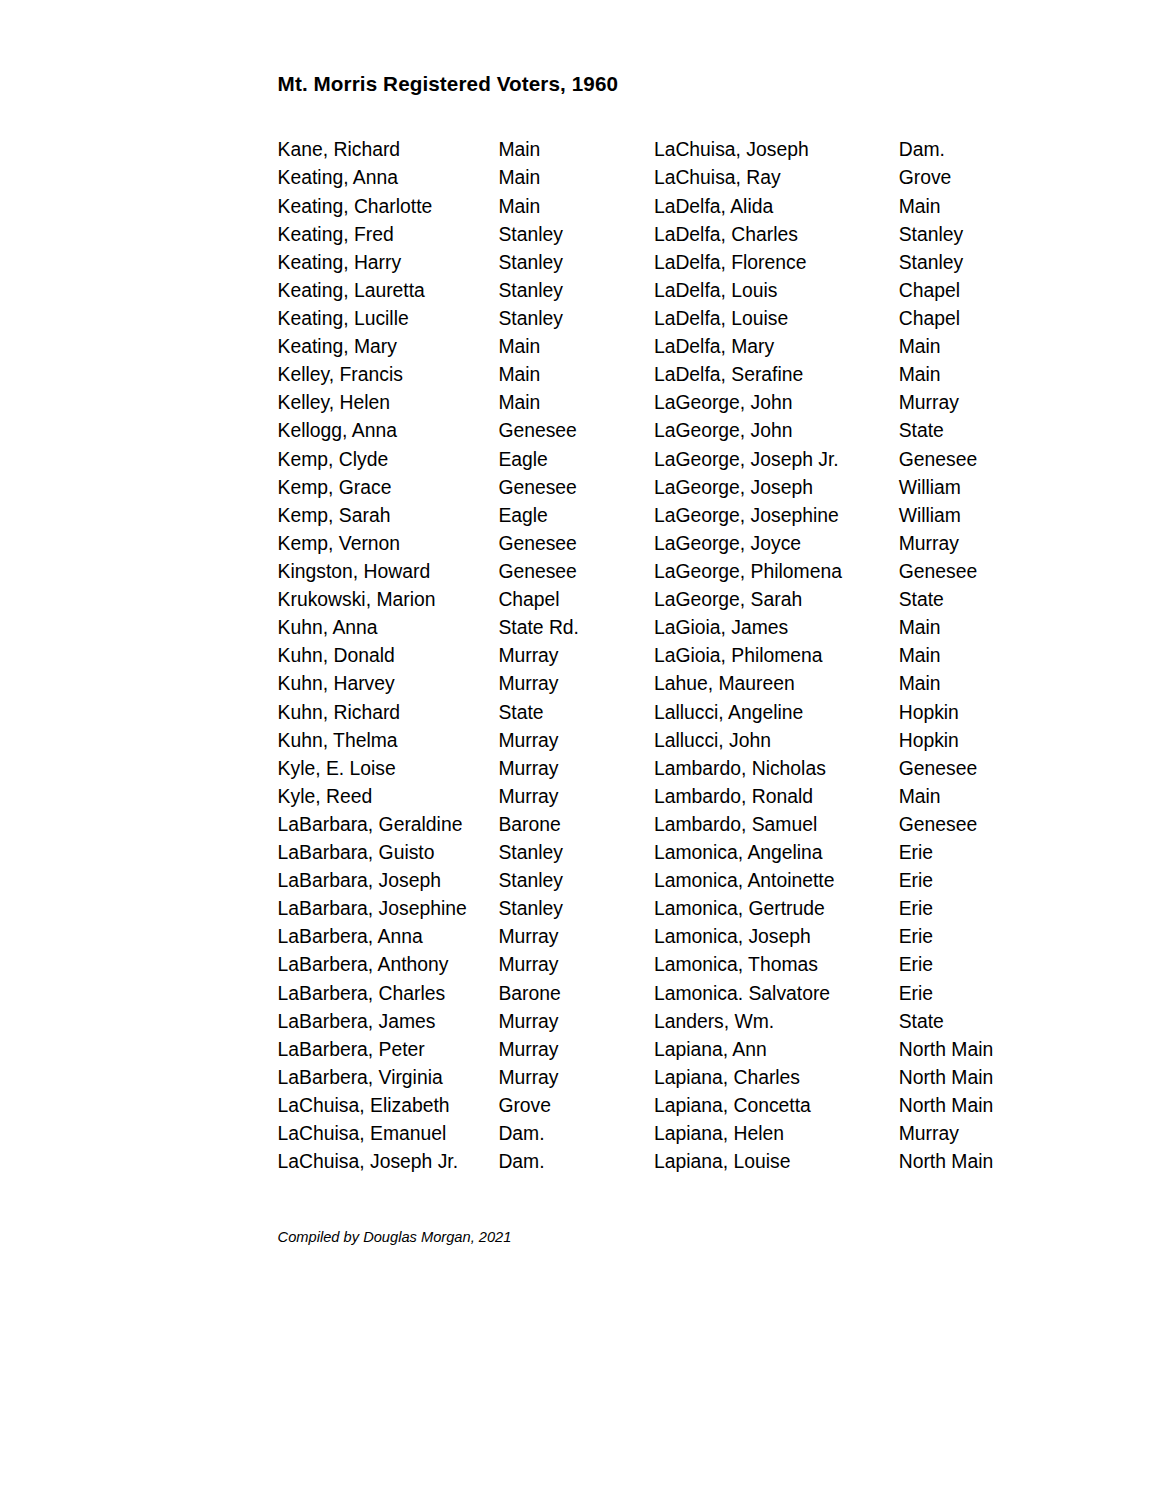Mt. Morris Registered Voters, 1960
| Kane, Richard | Main | LaChuisa, Joseph | Dam. |
| Keating, Anna | Main | LaChuisa, Ray | Grove |
| Keating, Charlotte | Main | LaDelfa, Alida | Main |
| Keating, Fred | Stanley | LaDelfa, Charles | Stanley |
| Keating, Harry | Stanley | LaDelfa, Florence | Stanley |
| Keating, Lauretta | Stanley | LaDelfa, Louis | Chapel |
| Keating, Lucille | Stanley | LaDelfa, Louise | Chapel |
| Keating, Mary | Main | LaDelfa, Mary | Main |
| Kelley, Francis | Main | LaDelfa, Serafine | Main |
| Kelley, Helen | Main | LaGeorge, John | Murray |
| Kellogg, Anna | Genesee | LaGeorge, John | State |
| Kemp, Clyde | Eagle | LaGeorge, Joseph Jr. | Genesee |
| Kemp, Grace | Genesee | LaGeorge, Joseph | William |
| Kemp, Sarah | Eagle | LaGeorge, Josephine | William |
| Kemp, Vernon | Genesee | LaGeorge, Joyce | Murray |
| Kingston, Howard | Genesee | LaGeorge, Philomena | Genesee |
| Krukowski, Marion | Chapel | LaGeorge, Sarah | State |
| Kuhn, Anna | State Rd. | LaGioia, James | Main |
| Kuhn, Donald | Murray | LaGioia, Philomena | Main |
| Kuhn, Harvey | Murray | Lahue, Maureen | Main |
| Kuhn, Richard | State | Lallucci, Angeline | Hopkin |
| Kuhn, Thelma | Murray | Lallucci, John | Hopkin |
| Kyle, E. Loise | Murray | Lambardo, Nicholas | Genesee |
| Kyle, Reed | Murray | Lambardo, Ronald | Main |
| LaBarbara, Geraldine | Barone | Lambardo, Samuel | Genesee |
| LaBarbara, Guisto | Stanley | Lamonica, Angelina | Erie |
| LaBarbara, Joseph | Stanley | Lamonica, Antoinette | Erie |
| LaBarbara, Josephine | Stanley | Lamonica, Gertrude | Erie |
| LaBarbera, Anna | Murray | Lamonica, Joseph | Erie |
| LaBarbera, Anthony | Murray | Lamonica, Thomas | Erie |
| LaBarbera, Charles | Barone | Lamonica. Salvatore | Erie |
| LaBarbera, James | Murray | Landers, Wm. | State |
| LaBarbera, Peter | Murray | Lapiana, Ann | North Main |
| LaBarbera, Virginia | Murray | Lapiana, Charles | North Main |
| LaChuisa, Elizabeth | Grove | Lapiana, Concetta | North Main |
| LaChuisa, Emanuel | Dam. | Lapiana, Helen | Murray |
| LaChuisa, Joseph Jr. | Dam. | Lapiana, Louise | North Main |
Compiled by Douglas Morgan, 2021